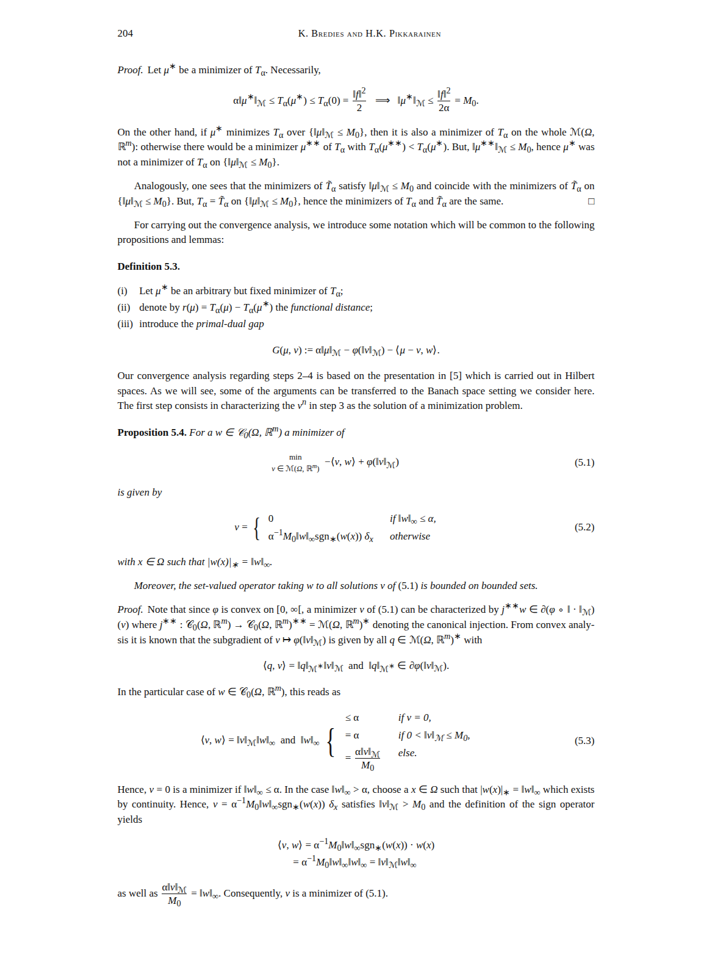204 K. Bredies and H.K. Pikkarainen
Let μ∗ be a minimizer of Tα. Necessarily,
α‖μ∗‖ℳ ≤ Tα(μ∗) ≤ Tα(0) = ‖f‖22 ⟹ ‖μ∗‖ℳ ≤ ‖f‖22α = M0.
On the other hand, if μ∗ minimizes Tα over {‖μ‖ℳ ≤ M0}, then it is also a minimizer of Tα on the whole ℳ(Ω, ℝm): otherwise there would be a minimizer μ∗∗ of Tα with Tα(μ∗∗) < Tα(μ∗). But, ‖μ∗∗‖ℳ ≤ M0, hence μ∗ was not a minimizer of Tα on {‖μ‖ℳ ≤ M0}.
Analogously, one sees that the minimizers of T̃α satisfy ‖μ‖ℳ ≤ M0 and coincide with the minimizers of T̃α on {‖μ‖ℳ ≤ M0}. But, Tα = T̃α on {‖μ‖ℳ ≤ M0}, hence the minimizers of Tα and T̃α are the same. □
For carrying out the convergence analysis, we introduce some notation which will be common to the following propositions and lemmas:
Definition 5.3.
Let μ∗ be an arbitrary but fixed minimizer of Tα;
denote by r(μ) = Tα(μ) − Tα(μ∗) the functional distance;
introduce the primal-dual gap
G(μ, ν) := α‖μ‖ℳ − φ(‖ν‖ℳ) − ⟨μ − ν, w⟩.
Our convergence analysis regarding steps 2–4 is based on the presentation in [5] which is carried out in Hilbert spaces. As we will see, some of the arguments can be transferred to the Banach space setting we consider here. The first step consists in characterizing the νn in step 3 as the solution of a minimization problem.
Proposition 5.4. For a w ∈ 𝒞0(Ω, ℝm) a minimizer of
min
ν ∈ ℳ(Ω, ℝm) −⟨ν, w⟩ + φ(‖ν‖ℳ)
(5.1)
is given by
ν = { 0 if ‖w‖∞ ≤ α, α−1M0‖w‖∞sgn∗(w(x)) δx otherwise
(5.2)
with x ∈ Ω such that |w(x)|∗ = ‖w‖∞.
Moreover, the set-valued operator taking w to all solutions ν of (5.1) is bounded on bounded sets.
Note that since φ is convex on [0, ∞[, a minimizer ν of (5.1) can be characterized by j∗∗w ∈ ∂(φ ∘ ‖ · ‖ℳ)(ν) where j∗∗ : 𝒞0(Ω, ℝm) → 𝒞0(Ω, ℝm)∗∗ = ℳ(Ω, ℝm)∗ denoting the canonical injection. From convex analysis it is known that the subgradient of ν ↦ φ(‖ν‖ℳ) is given by all q ∈ ℳ(Ω, ℝm)∗ with
⟨q, ν⟩ = ‖q‖ℳ∗‖ν‖ℳ and ‖q‖ℳ∗ ∈ ∂φ(‖ν‖ℳ).
In the particular case of w ∈ 𝒞0(Ω, ℝm), this reads as
⟨ν, w⟩ = ‖ν‖ℳ‖w‖∞ and ‖w‖∞ { ≤ α if ν = 0, = α if 0 < ‖ν‖ℳ ≤ M0, = α‖ν‖ℳ M0 else.
(5.3)
Hence, ν = 0 is a minimizer if ‖w‖∞ ≤ α. In the case ‖w‖∞ > α, choose a x ∈ Ω such that |w(x)|∗ = ‖w‖∞ which exists by continuity. Hence, ν = α−1M0‖w‖∞sgn∗(w(x)) δx satisfies ‖ν‖ℳ > M0 and the definition of the sign operator yields
⟨ν, w⟩ = α−1M0‖w‖∞sgn∗(w(x)) · w(x) = α−1M0‖w‖∞‖w‖∞ = ‖ν‖ℳ‖w‖∞
as well as α‖ν‖ℳ M0 = ‖w‖∞. Consequently, ν is a minimizer of (5.1).